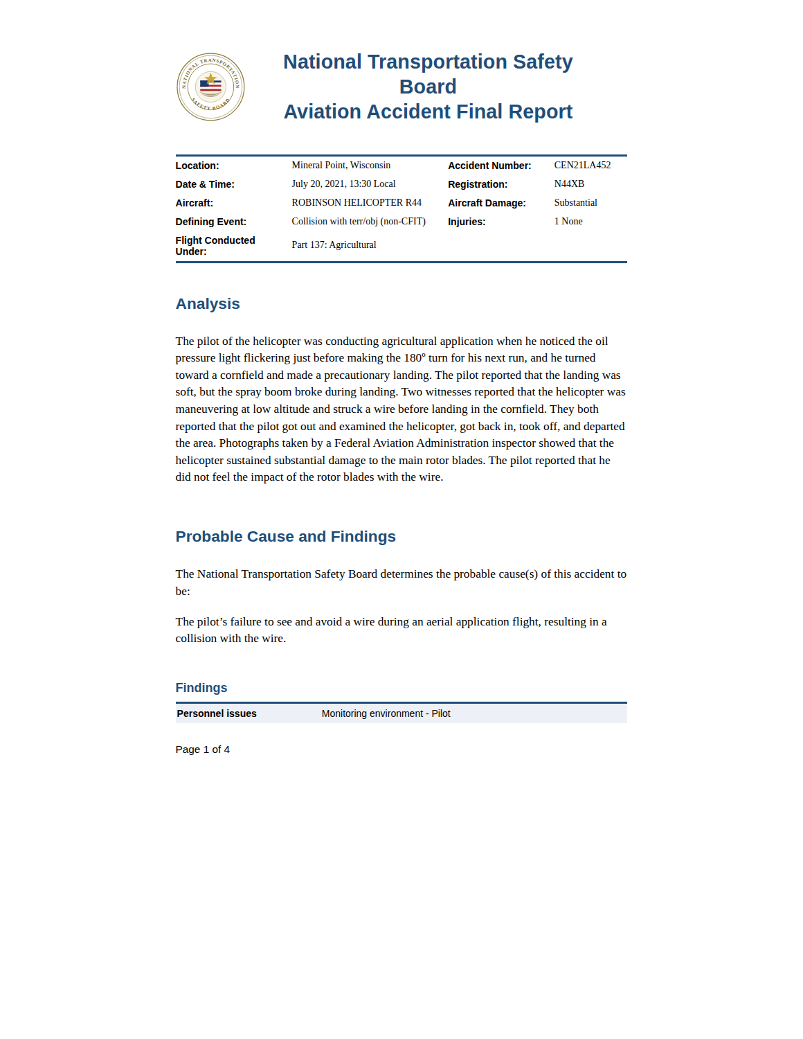NATIONAL TRANSPORTATION SAFETY BOARD
National Transportation Safety Board
Aviation Accident Final Report
| Location: | Mineral Point, Wisconsin | Accident Number: | CEN21LA452 |
| Date & Time: | July 20, 2021, 13:30 Local | Registration: | N44XB |
| Aircraft: | ROBINSON HELICOPTER R44 | Aircraft Damage: | Substantial |
| Defining Event: | Collision with terr/obj (non-CFIT) | Injuries: | 1 None |
| Flight Conducted Under: | Part 137: Agricultural | | |
Analysis
The pilot of the helicopter was conducting agricultural application when he noticed the oil pressure light flickering just before making the 180º turn for his next run, and he turned toward a cornfield and made a precautionary landing. The pilot reported that the landing was soft, but the spray boom broke during landing. Two witnesses reported that the helicopter was maneuvering at low altitude and struck a wire before landing in the cornfield. They both reported that the pilot got out and examined the helicopter, got back in, took off, and departed the area. Photographs taken by a Federal Aviation Administration inspector showed that the helicopter sustained substantial damage to the main rotor blades. The pilot reported that he did not feel the impact of the rotor blades with the wire.
Probable Cause and Findings
The National Transportation Safety Board determines the probable cause(s) of this accident to be:
The pilot’s failure to see and avoid a wire during an aerial application flight, resulting in a collision with the wire.
Findings
| Personnel issues | Monitoring environment - Pilot |
Page 1 of 4